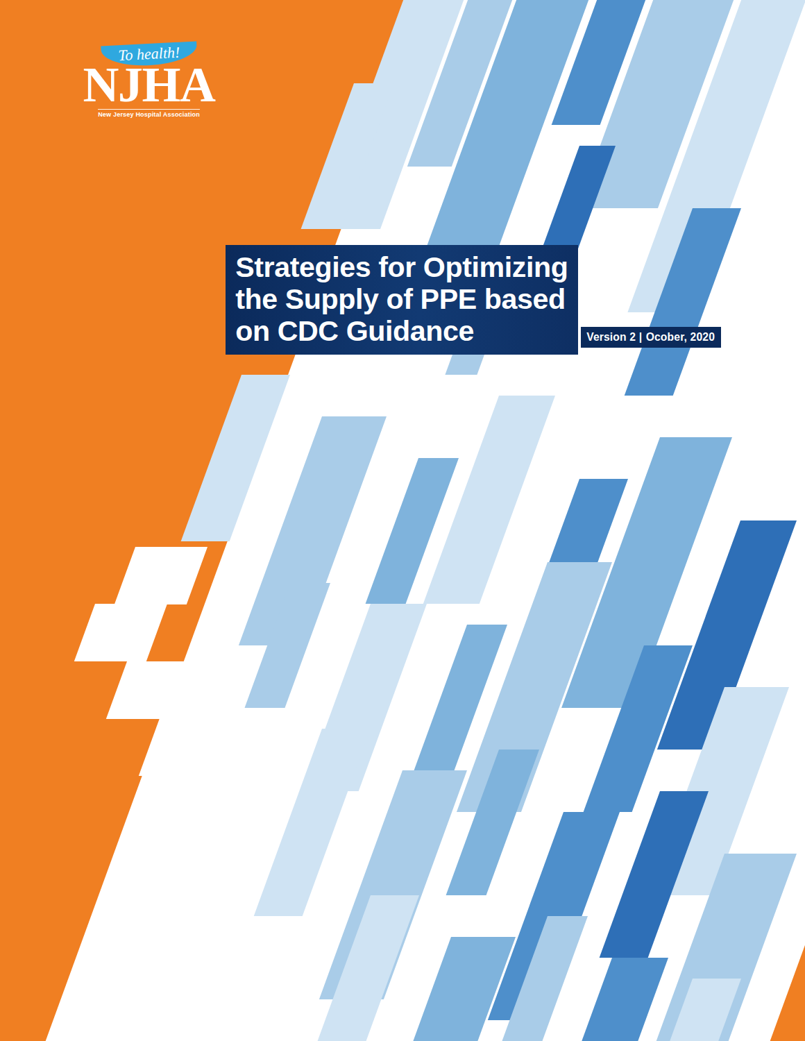To health!
NJHA
New Jersey Hospital Association
Strategies for Optimizing
the Supply of PPE based
on CDC Guidance
Version 2 | Ocober, 2020
Strategies for Optimizing the Supply of PPE based on CDC Guidance. Version 2, Ocober, 2020. New Jersey Hospital Association.